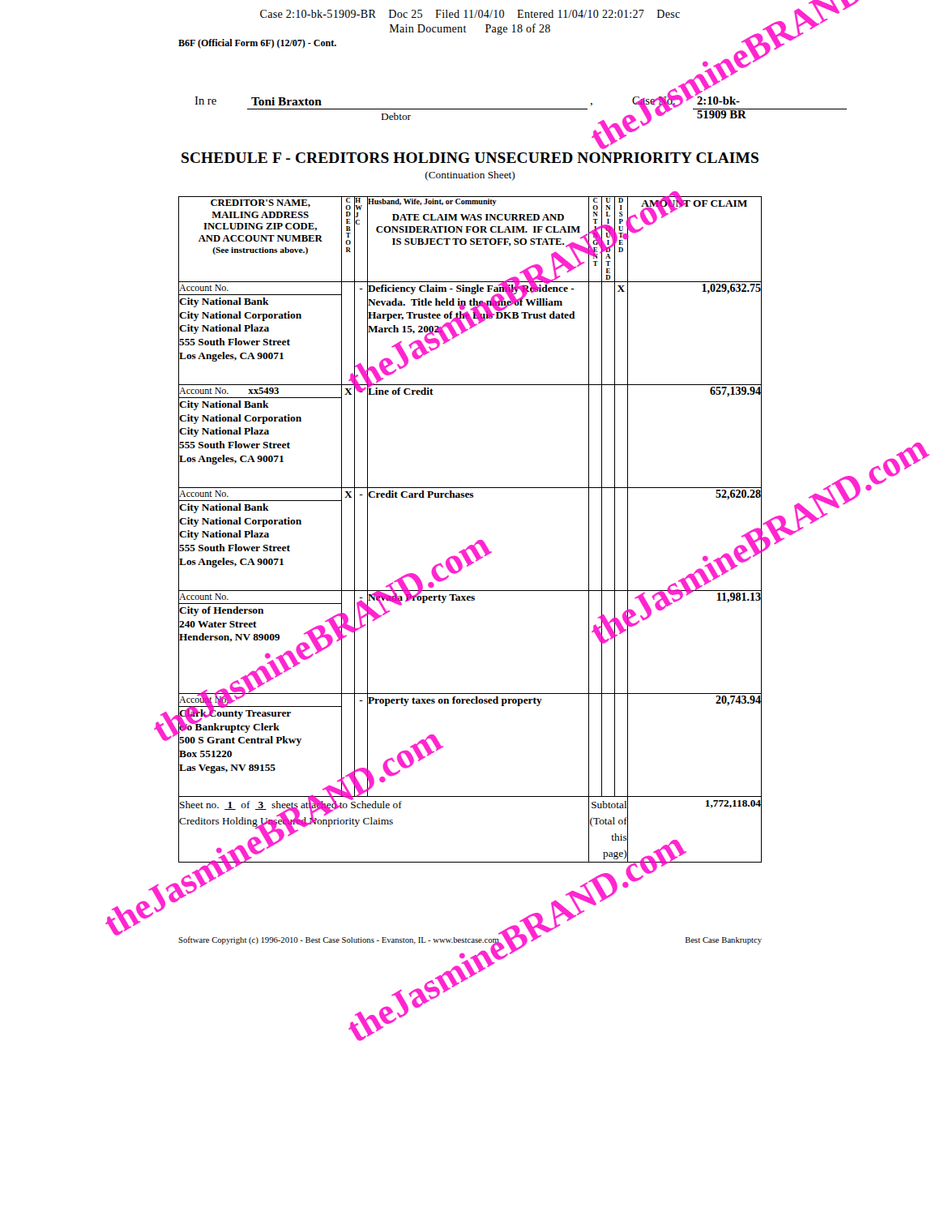Case 2:10-bk-51909-BR Doc 25 Filed 11/04/10 Entered 11/04/10 22:01:27 Desc
Main Document Page 18 of 28
B6F (Official Form 6F) (12/07) - Cont.
In re Toni Braxton , Debtor Case No. 2:10-bk-51909 BR
SCHEDULE F - CREDITORS HOLDING UNSECURED NONPRIORITY CLAIMS
(Continuation Sheet)
| CREDITOR'S NAME, MAILING ADDRESS INCLUDING ZIP CODE, AND ACCOUNT NUMBER (See instructions above.) | C O D E B T O R | H W J C | Husband, Wife, Joint, or Community DATE CLAIM WAS INCURRED AND CONSIDERATION FOR CLAIM. IF CLAIM IS SUBJECT TO SETOFF, SO STATE. | C O N T I N G E N T | U N L I Q U I D A T E D | D I S P U T E D | AMOUNT OF CLAIM |
| --- | --- | --- | --- | --- | --- | --- | --- |
| Account No. | | - | Deficiency Claim - Single Family Residence - Nevada. Title held in the name of William Harper, Trustee of the Luis DKB Trust dated March 15, 2002. | | | X | 1,029,632.75 |
| City National Bank City National Corporation City National Plaza 555 South Flower Street Los Angeles, CA 90071 |
| Account No. xx5493 | X | - | Line of Credit | | | | 657,139.94 |
| City National Bank City National Corporation City National Plaza 555 South Flower Street Los Angeles, CA 90071 |
| Account No. | X | - | Credit Card Purchases | | | | 52,620.28 |
| City National Bank City National Corporation City National Plaza 555 South Flower Street Los Angeles, CA 90071 |
| Account No. | | - | Nevada Property Taxes | | | | 11,981.13 |
| City of Henderson 240 Water Street Henderson, NV 89009 |
| Account No. | | - | Property taxes on foreclosed property | | | | 20,743.94 |
| Clark County Treasurer c/o Bankruptcy Clerk 500 S Grant Central Pkwy Box 551220 Las Vegas, NV 89155 |
| Sheet no. 1 of 3 sheets attached to Schedule of Creditors Holding Unsecured Nonpriority Claims | Subtotal (Total of this page) | 1,772,118.04 |
Software Copyright (c) 1996-2010 - Best Case Solutions - Evanston, IL - www.bestcase.com
Best Case Bankruptcy
theJasmineBRAND.com
theJasmineBRAND.com
theJasmineBRAND.com
theJasmineBRAND.com
theJasmineBRAND.com
theJasmineBRAND.com